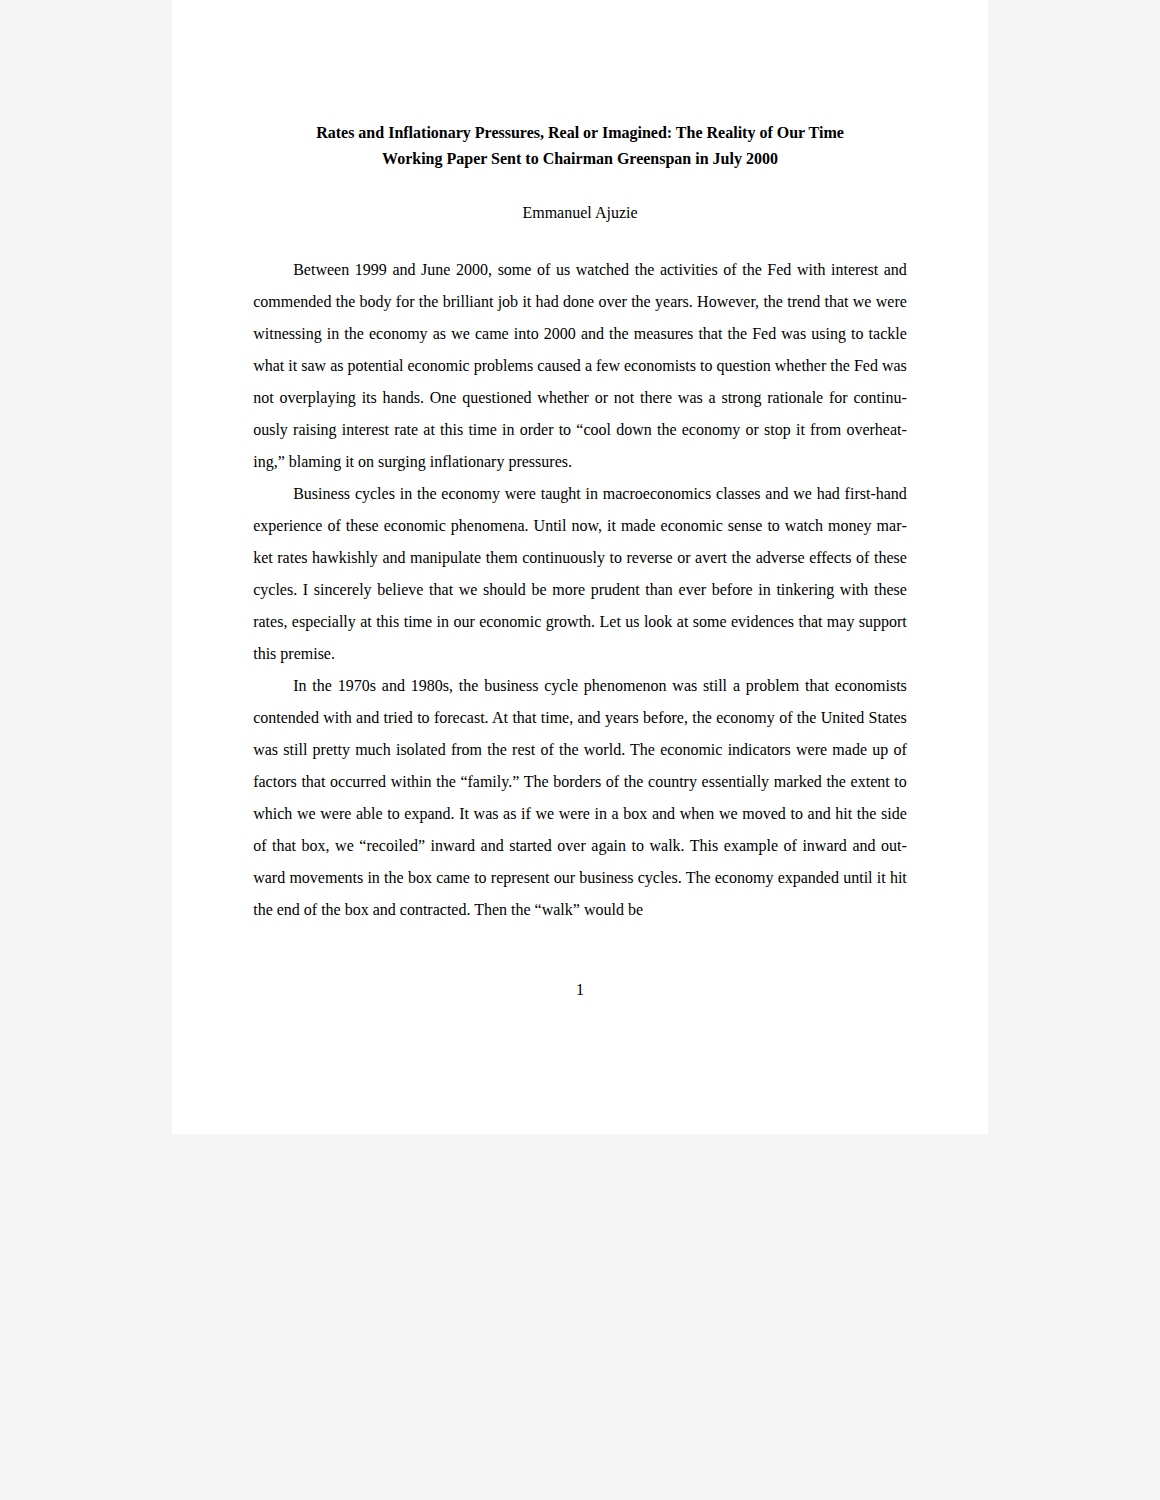Rates and Inflationary Pressures, Real or Imagined: The Reality of Our Time
Working Paper Sent to Chairman Greenspan in July 2000
Emmanuel Ajuzie
Between 1999 and June 2000, some of us watched the activities of the Fed with interest and commended the body for the brilliant job it had done over the years. However, the trend that we were witnessing in the economy as we came into 2000 and the measures that the Fed was using to tackle what it saw as potential economic problems caused a few economists to question whether the Fed was not overplaying its hands. One questioned whether or not there was a strong rationale for continuously raising interest rate at this time in order to “cool down the economy or stop it from overheating,” blaming it on surging inflationary pressures.
Business cycles in the economy were taught in macroeconomics classes and we had first-hand experience of these economic phenomena. Until now, it made economic sense to watch money market rates hawkishly and manipulate them continuously to reverse or avert the adverse effects of these cycles. I sincerely believe that we should be more prudent than ever before in tinkering with these rates, especially at this time in our economic growth. Let us look at some evidences that may support this premise.
In the 1970s and 1980s, the business cycle phenomenon was still a problem that economists contended with and tried to forecast. At that time, and years before, the economy of the United States was still pretty much isolated from the rest of the world. The economic indicators were made up of factors that occurred within the “family.” The borders of the country essentially marked the extent to which we were able to expand. It was as if we were in a box and when we moved to and hit the side of that box, we “recoiled” inward and started over again to walk. This example of inward and outward movements in the box came to represent our business cycles. The economy expanded until it hit the end of the box and contracted. Then the “walk” would be
1